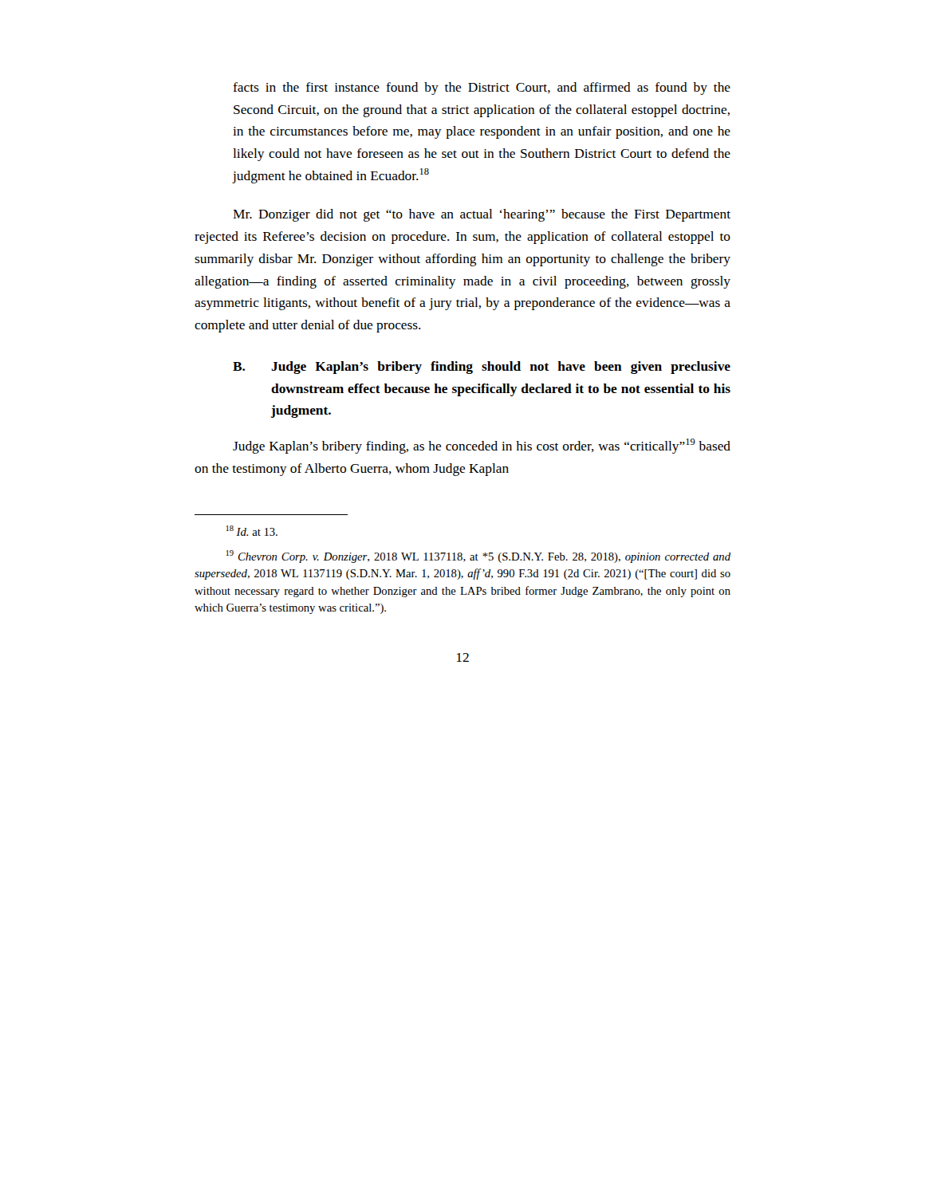facts in the first instance found by the District Court, and affirmed as found by the Second Circuit, on the ground that a strict application of the collateral estoppel doctrine, in the circumstances before me, may place respondent in an unfair position, and one he likely could not have foreseen as he set out in the Southern District Court to defend the judgment he obtained in Ecuador.18
Mr. Donziger did not get “to have an actual ‘hearing’” because the First Department rejected its Referee’s decision on procedure. In sum, the application of collateral estoppel to summarily disbar Mr. Donziger without affording him an opportunity to challenge the bribery allegation—a finding of asserted criminality made in a civil proceeding, between grossly asymmetric litigants, without benefit of a jury trial, by a preponderance of the evidence—was a complete and utter denial of due process.
B.
Judge Kaplan’s bribery finding should not have been given preclusive downstream effect because he specifically declared it to be not essential to his judgment.
Judge Kaplan’s bribery finding, as he conceded in his cost order, was “critically”19 based on the testimony of Alberto Guerra, whom Judge Kaplan
18 Id. at 13.
19 Chevron Corp. v. Donziger, 2018 WL 1137118, at *5 (S.D.N.Y. Feb. 28, 2018), opinion corrected and superseded, 2018 WL 1137119 (S.D.N.Y. Mar. 1, 2018), aff’d, 990 F.3d 191 (2d Cir. 2021) (“[The court] did so without necessary regard to whether Donziger and the LAPs bribed former Judge Zambrano, the only point on which Guerra’s testimony was critical.”).
12